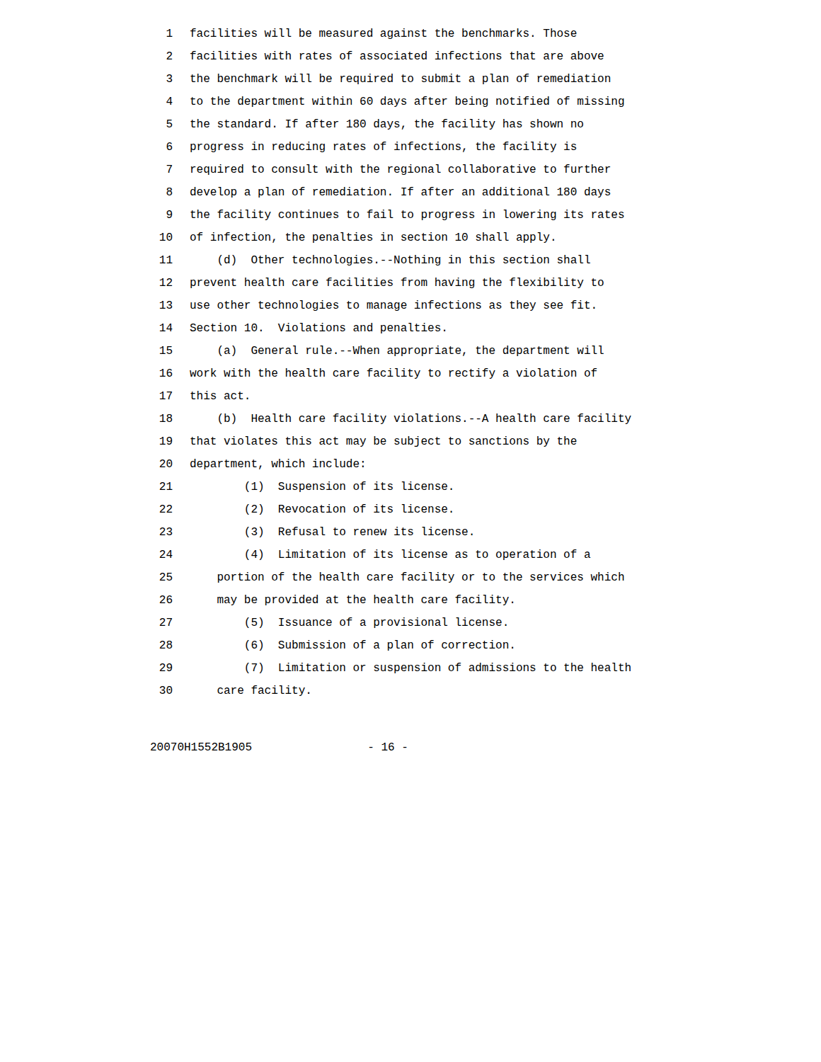facilities will be measured against the benchmarks. Those
facilities with rates of associated infections that are above
the benchmark will be required to submit a plan of remediation
to the department within 60 days after being notified of missing
the standard. If after 180 days, the facility has shown no
progress in reducing rates of infections, the facility is
required to consult with the regional collaborative to further
develop a plan of remediation. If after an additional 180 days
the facility continues to fail to progress in lowering its rates
of infection, the penalties in section 10 shall apply.
(d) Other technologies.--Nothing in this section shall
prevent health care facilities from having the flexibility to
use other technologies to manage infections as they see fit.
Section 10. Violations and penalties.
(a) General rule.--When appropriate, the department will
work with the health care facility to rectify a violation of
this act.
(b) Health care facility violations.--A health care facility
that violates this act may be subject to sanctions by the
department, which include:
(1) Suspension of its license.
(2) Revocation of its license.
(3) Refusal to renew its license.
(4) Limitation of its license as to operation of a
portion of the health care facility or to the services which
may be provided at the health care facility.
(5) Issuance of a provisional license.
(6) Submission of a plan of correction.
(7) Limitation or suspension of admissions to the health
care facility.
20070H1552B1905 - 16 -